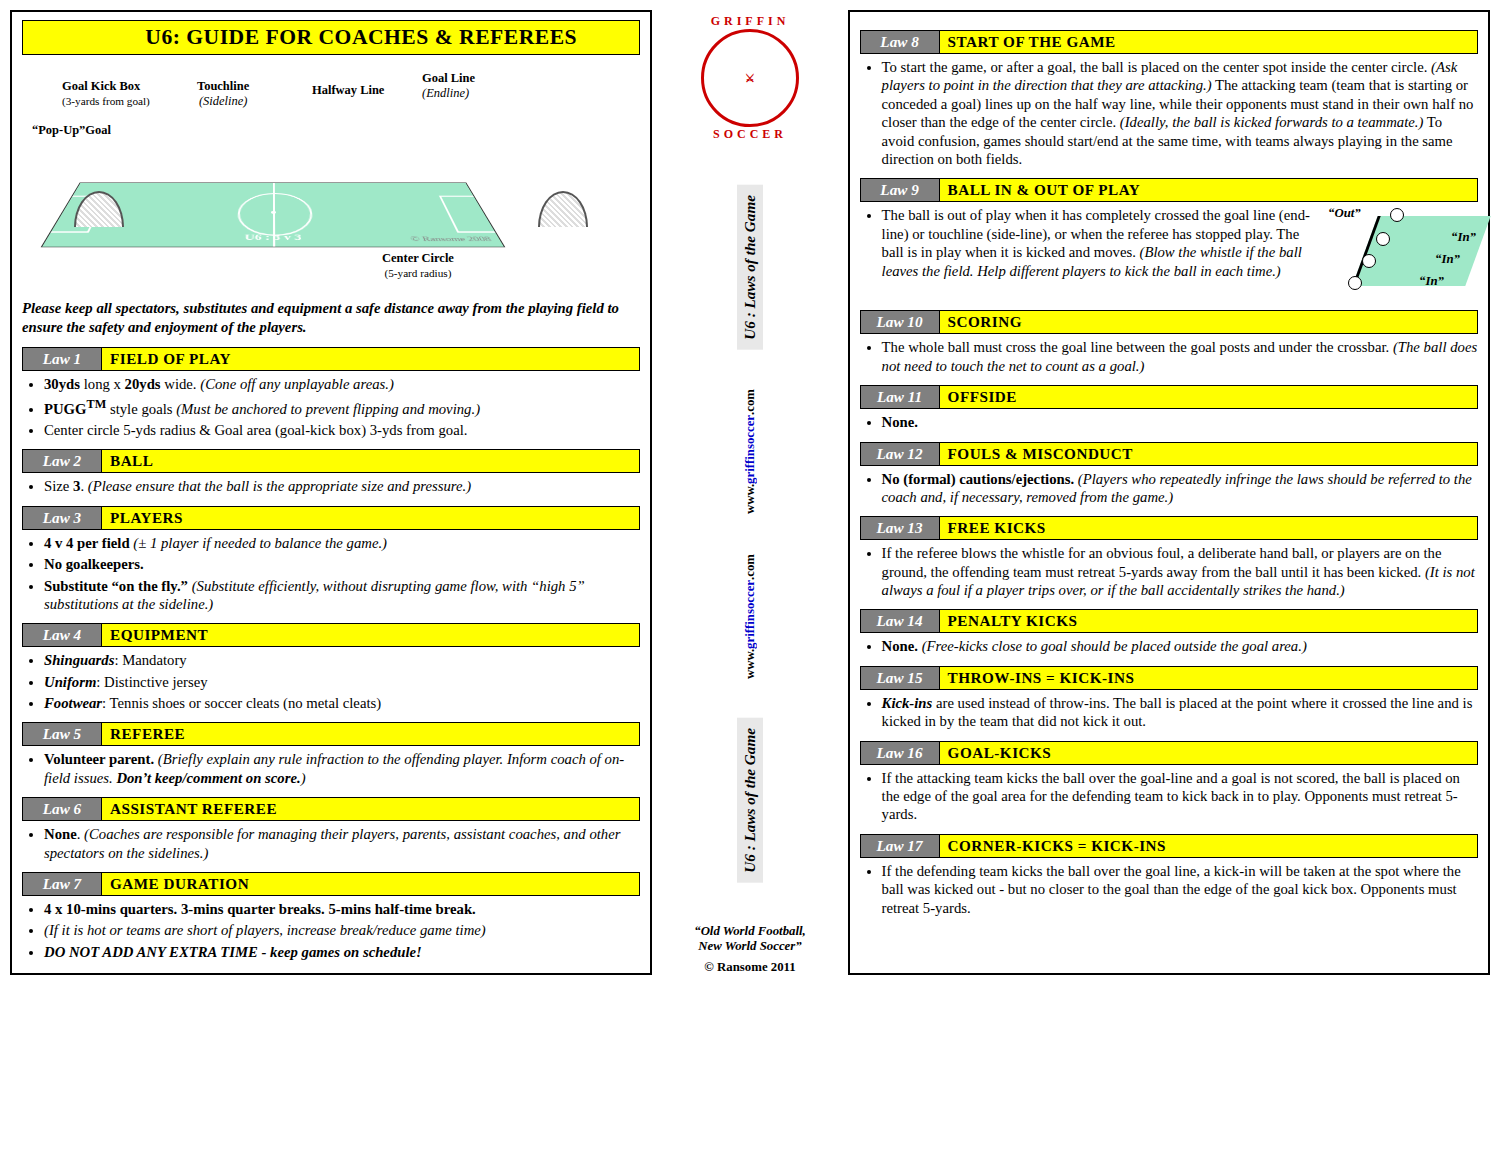U6: GUIDE FOR COACHES & REFEREES
Goal Kick Box
(3-yards from goal)
Touchline
(Sideline)
Halfway Line
Goal Line
(Endline)
“Pop-Up”Goal
Center Circle
(5-yard radius)
U6 : 3 v 3
© Ransome 2008
Please keep all spectators, substitutes and equipment a safe distance away from the playing field to ensure the safety and enjoyment of the players.
Law 1
FIELD OF PLAY
30yds long x 20yds wide. (Cone off any unplayable areas.)
PUGGTM style goals (Must be anchored to prevent flipping and moving.)
Center circle 5-yds radius & Goal area (goal-kick box) 3-yds from goal.
Law 2
BALL
Size 3. (Please ensure that the ball is the appropriate size and pressure.)
Law 3
PLAYERS
4 v 4 per field (± 1 player if needed to balance the game.)
No goalkeepers.
Substitute “on the fly.” (Substitute efficiently, without disrupting game flow, with “high 5” substitutions at the sideline.)
Law 4
EQUIPMENT
Shinguards: Mandatory
Uniform: Distinctive jersey
Footwear: Tennis shoes or soccer cleats (no metal cleats)
Law 5
REFEREE
Volunteer parent. (Briefly explain any rule infraction to the offending player. Inform coach of on-field issues. Don’t keep/comment on score.)
Law 6
ASSISTANT REFEREE
None. (Coaches are responsible for managing their players, parents, assistant coaches, and other spectators on the sidelines.)
Law 7
GAME DURATION
4 x 10-mins quarters. 3-mins quarter breaks. 5-mins half-time break.
(If it is hot or teams are short of players, increase break/reduce game time)
DO NOT ADD ANY EXTRA TIME - keep games on schedule!
GRIFFIN
⚔
SOCCER
U6 : Laws of the Game
www.griffinsoccer.com
www.griffinsoccer.com
U6 : Laws of the Game
“Old World Football,
New World Soccer”
© Ransome 2011
Law 8
START OF THE GAME
To start the game, or after a goal, the ball is placed on the center spot inside the center circle. (Ask players to point in the direction that they are attacking.) The attacking team (team that is starting or conceded a goal) lines up on the half way line, while their opponents must stand in their own half no closer than the edge of the center circle. (Ideally, the ball is kicked forwards to a teammate.) To avoid confusion, games should start/end at the same time, with teams always playing in the same direction on both fields.
Law 9
BALL IN & OUT OF PLAY
“Out”
“In”
“In”
“In”
The ball is out of play when it has completely crossed the goal line (end-line) or touchline (side-line), or when the referee has stopped play. The ball is in play when it is kicked and moves. (Blow the whistle if the ball leaves the field. Help different players to kick the ball in each time.)
Law 10
SCORING
The whole ball must cross the goal line between the goal posts and under the crossbar. (The ball does not need to touch the net to count as a goal.)
Law 11
OFFSIDE
None.
Law 12
FOULS & MISCONDUCT
No (formal) cautions/ejections. (Players who repeatedly infringe the laws should be referred to the coach and, if necessary, removed from the game.)
Law 13
FREE KICKS
If the referee blows the whistle for an obvious foul, a deliberate hand ball, or players are on the ground, the offending team must retreat 5-yards away from the ball until it has been kicked. (It is not always a foul if a player trips over, or if the ball accidentally strikes the hand.)
Law 14
PENALTY KICKS
None. (Free-kicks close to goal should be placed outside the goal area.)
Law 15
THROW-INS = KICK-INS
Kick-ins are used instead of throw-ins. The ball is placed at the point where it crossed the line and is kicked in by the team that did not kick it out.
Law 16
GOAL-KICKS
If the attacking team kicks the ball over the goal-line and a goal is not scored, the ball is placed on the edge of the goal area for the defending team to kick back in to play. Opponents must retreat 5-yards.
Law 17
CORNER-KICKS = KICK-INS
If the defending team kicks the ball over the goal line, a kick-in will be taken at the spot where the ball was kicked out - but no closer to the goal than the edge of the goal kick box. Opponents must retreat 5-yards.